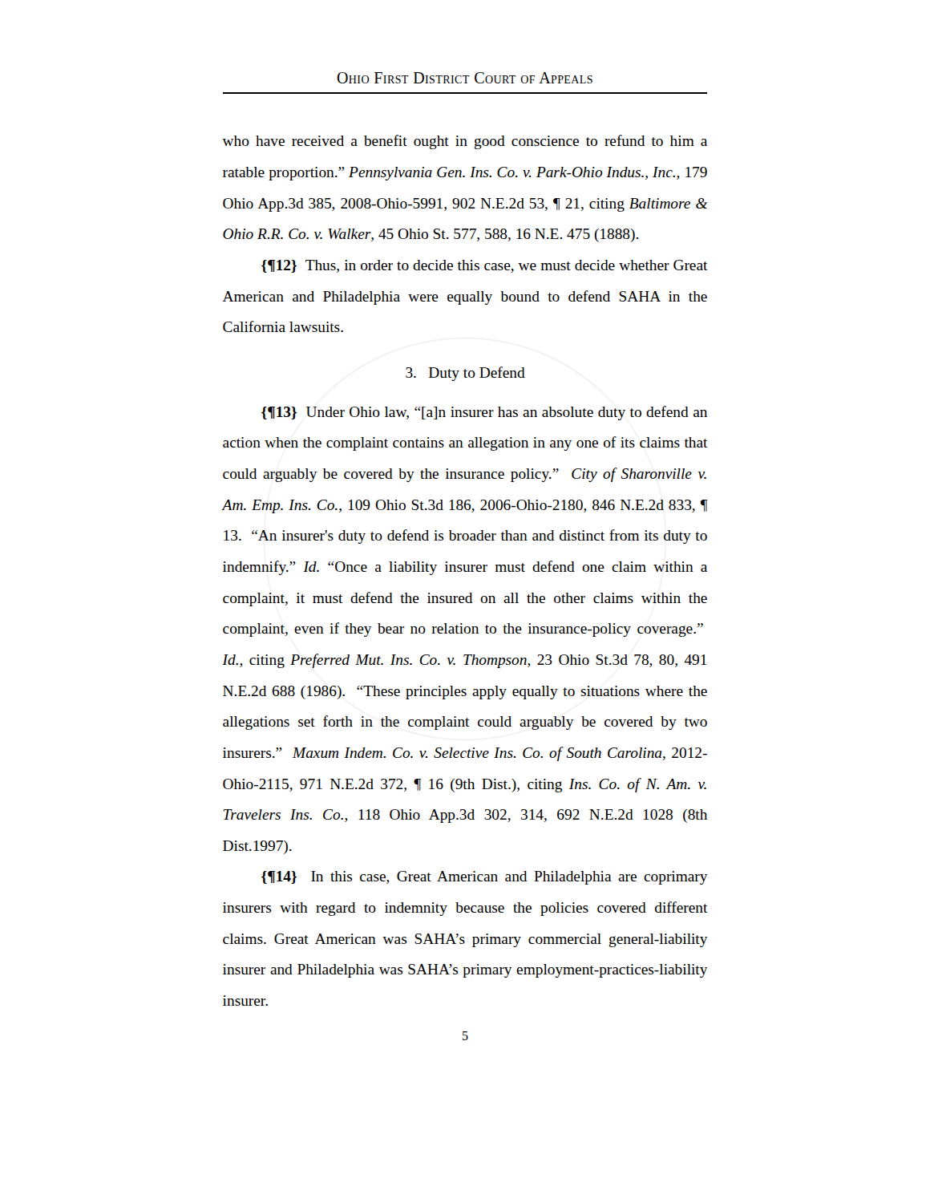Ohio First District Court of Appeals
who have received a benefit ought in good conscience to refund to him a ratable proportion.” Pennsylvania Gen. Ins. Co. v. Park-Ohio Indus., Inc., 179 Ohio App.3d 385, 2008-Ohio-5991, 902 N.E.2d 53, ¶ 21, citing Baltimore & Ohio R.R. Co. v. Walker, 45 Ohio St. 577, 588, 16 N.E. 475 (1888).
{¶12} Thus, in order to decide this case, we must decide whether Great American and Philadelphia were equally bound to defend SAHA in the California lawsuits.
3. Duty to Defend
{¶13} Under Ohio law, “[a]n insurer has an absolute duty to defend an action when the complaint contains an allegation in any one of its claims that could arguably be covered by the insurance policy.” City of Sharonville v. Am. Emp. Ins. Co., 109 Ohio St.3d 186, 2006-Ohio-2180, 846 N.E.2d 833, ¶ 13. “An insurer's duty to defend is broader than and distinct from its duty to indemnify.” Id. “Once a liability insurer must defend one claim within a complaint, it must defend the insured on all the other claims within the complaint, even if they bear no relation to the insurance-policy coverage.” Id., citing Preferred Mut. Ins. Co. v. Thompson, 23 Ohio St.3d 78, 80, 491 N.E.2d 688 (1986). “These principles apply equally to situations where the allegations set forth in the complaint could arguably be covered by two insurers.” Maxum Indem. Co. v. Selective Ins. Co. of South Carolina, 2012-Ohio-2115, 971 N.E.2d 372, ¶ 16 (9th Dist.), citing Ins. Co. of N. Am. v. Travelers Ins. Co., 118 Ohio App.3d 302, 314, 692 N.E.2d 1028 (8th Dist.1997).
{¶14} In this case, Great American and Philadelphia are coprimary insurers with regard to indemnity because the policies covered different claims. Great American was SAHA’s primary commercial general-liability insurer and Philadelphia was SAHA’s primary employment-practices-liability insurer.
5